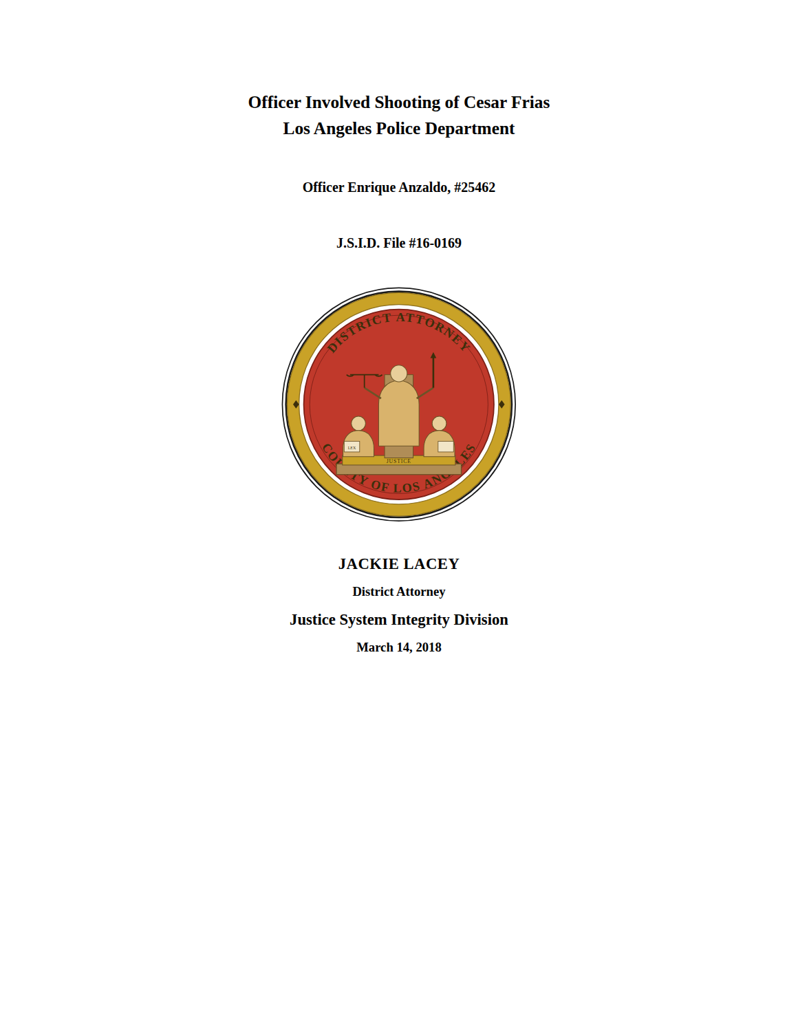Officer Involved Shooting of Cesar Frias
Los Angeles Police Department
Officer Enrique Anzaldo, #25462
J.S.I.D. File #16-0169
DISTRICT ATTORNEY COUNTY OF LOS ANGELES JUSTICE LEX
JACKIE LACEY
District Attorney
Justice System Integrity Division
March 14, 2018